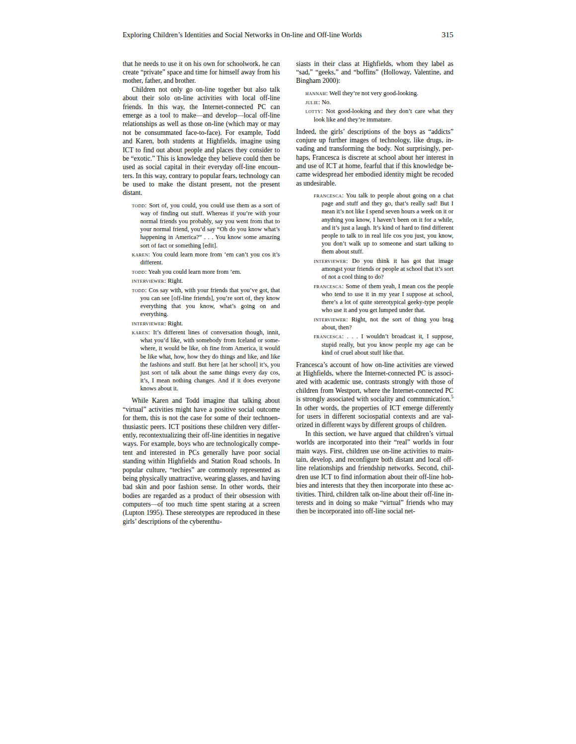Exploring Children’s Identities and Social Networks in On-line and Off-line Worlds 315
that he needs to use it on his own for schoolwork, he can create “private” space and time for himself away from his mother, father, and brother.
Children not only go on-line together but also talk about their solo on-line activities with local off-line friends. In this way, the Internet-connected PC can emerge as a tool to make—and develop—local off-line relationships as well as those on-line (which may or may not be consummated face-to-face). For example, Todd and Karen, both students at Highfields, imagine using ICT to find out about people and places they consider to be “exotic.” This is knowledge they believe could then be used as social capital in their everyday off-line encounters. In this way, contrary to popular fears, technology can be used to make the distant present, not the present distant.
todd: Sort of, you could, you could use them as a sort of way of finding out stuff. Whereas if you’re with your normal friends you probably, say you went from that to your normal friend, you’d say “Oh do you know what’s happening in America?” . . . You know some amazing sort of fact or something [edit].
karen: You could learn more from ’em can’t you cos it’s different.
todd: Yeah you could learn more from ’em.
interviewer: Right.
todd: Cos say with, with your friends that you’ve got, that you can see [off-line friends], you’re sort of, they know everything that you know, what’s going on and everything.
interviewer: Right.
karen: It’s different lines of conversation though, innit, what you’d like, with somebody from Iceland or somewhere, it would be like, oh fine from America, it would be like what, how, how they do things and like, and like the fashions and stuff. But here [at her school] it’s, you just sort of talk about the same things every day cos, it’s, I mean nothing changes. And if it does everyone knows about it.
While Karen and Todd imagine that talking about “virtual” activities might have a positive social outcome for them, this is not the case for some of their technoenthusiastic peers. ICT positions these children very differently, recontextualizing their off-line identities in negative ways. For example, boys who are technologically competent and interested in PCs generally have poor social standing within Highfields and Station Road schools. In popular culture, “techies” are commonly represented as being physically unattractive, wearing glasses, and having bad skin and poor fashion sense. In other words, their bodies are regarded as a product of their obsession with computers—of too much time spent staring at a screen (Lupton 1995). These stereotypes are reproduced in these girls’ descriptions of the cyberenthu-
siasts in their class at Highfields, whom they label as “sad,” “geeks,” and “boffins” (Holloway, Valentine, and Bingham 2000):
hannah: Well they’re not very good-looking.
julie: No.
lotty: Not good-looking and they don’t care what they look like and they’re immature.
Indeed, the girls’ descriptions of the boys as “addicts” conjure up further images of technology, like drugs, invading and transforming the body. Not surprisingly, perhaps, Francesca is discrete at school about her interest in and use of ICT at home, fearful that if this knowledge became widespread her embodied identity might be recoded as undesirable.
francesca: You talk to people about going on a chat page and stuff and they go, that’s really sad! But I mean it’s not like I spend seven hours a week on it or anything you know, I haven’t been on it for a while, and it’s just a laugh. It’s kind of hard to find different people to talk to in real life cos you just, you know, you don’t walk up to someone and start talking to them about stuff.
interviewer: Do you think it has got that image amongst your friends or people at school that it’s sort of not a cool thing to do?
francesca: Some of them yeah, I mean cos the people who tend to use it in my year I suppose at school, there’s a lot of quite stereotypical geeky-type people who use it and you get lumped under that.
interviewer: Right, not the sort of thing you brag about, then?
francesca: . . . I wouldn’t broadcast it, I suppose, stupid really, but you know people my age can be kind of cruel about stuff like that.
Francesca’s account of how on-line activities are viewed at Highfields, where the Internet-connected PC is associated with academic use, contrasts strongly with those of children from Westport, where the Internet-connected PC is strongly associated with sociality and communication.5 In other words, the properties of ICT emerge differently for users in different sociospatial contexts and are valorized in different ways by different groups of children.
In this section, we have argued that children’s virtual worlds are incorporated into their “real” worlds in four main ways. First, children use on-line activities to maintain, develop, and reconfigure both distant and local off-line relationships and friendship networks. Second, children use ICT to find information about their off-line hobbies and interests that they then incorporate into these activities. Third, children talk on-line about their off-line interests and in doing so make “virtual” friends who may then be incorporated into off-line social net-